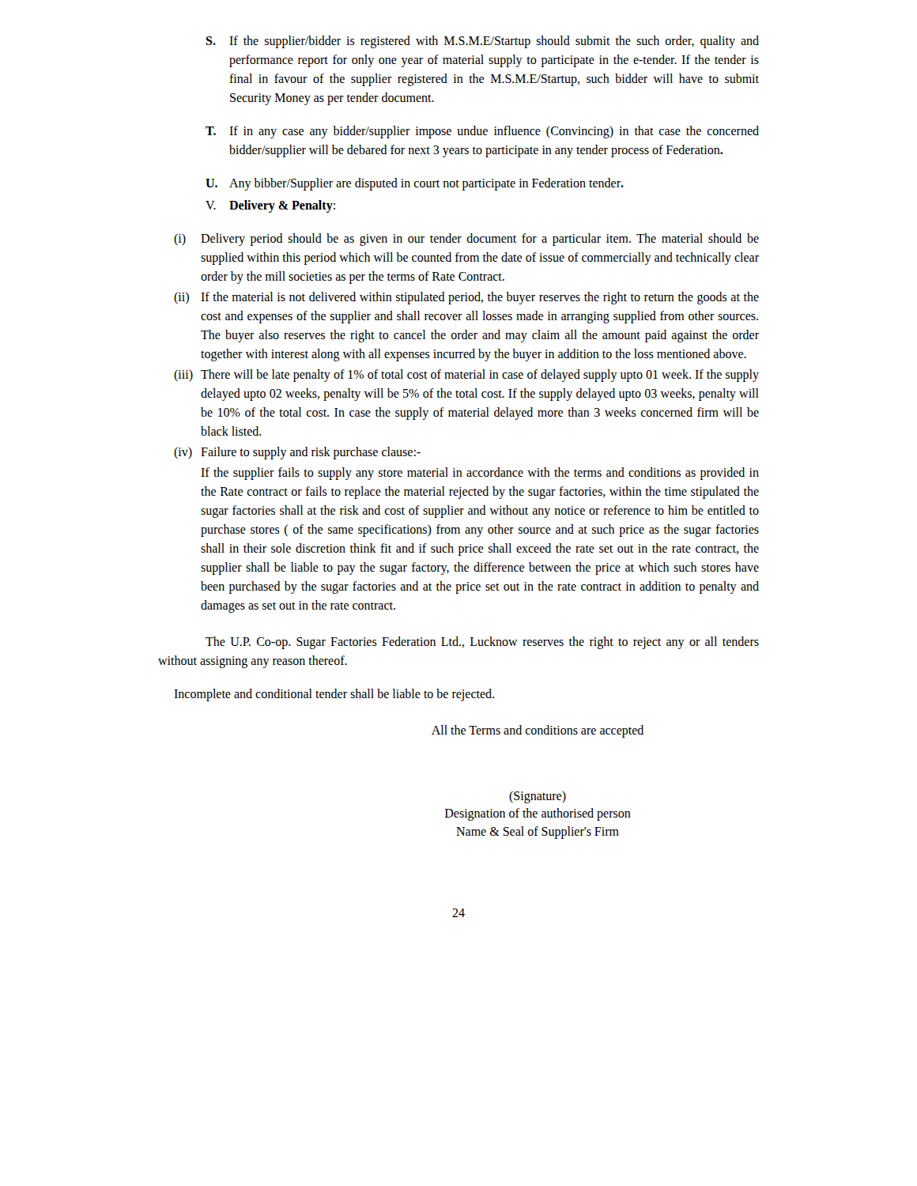S.
If the supplier/bidder is registered with M.S.M.E/Startup should submit the such order, quality and performance report for only one year of material supply to participate in the e-tender. If the tender is final in favour of the supplier registered in the M.S.M.E/Startup, such bidder will have to submit Security Money as per tender document.
T.
If in any case any bidder/supplier impose undue influence (Convincing) in that case the concerned bidder/supplier will be debared for next 3 years to participate in any tender process of Federation.
U.
Any bibber/Supplier are disputed in court not participate in Federation tender.
V.
Delivery & Penalty:
(i)
Delivery period should be as given in our tender document for a particular item. The material should be supplied within this period which will be counted from the date of issue of commercially and technically clear order by the mill societies as per the terms of Rate Contract.
(ii)
If the material is not delivered within stipulated period, the buyer reserves the right to return the goods at the cost and expenses of the supplier and shall recover all losses made in arranging supplied from other sources. The buyer also reserves the right to cancel the order and may claim all the amount paid against the order together with interest along with all expenses incurred by the buyer in addition to the loss mentioned above.
(iii)
There will be late penalty of 1% of total cost of material in case of delayed supply upto 01 week. If the supply delayed upto 02 weeks, penalty will be 5% of the total cost. If the supply delayed upto 03 weeks, penalty will be 10% of the total cost. In case the supply of material delayed more than 3 weeks concerned firm will be black listed.
(iv)
Failure to supply and risk purchase clause:-
If the supplier fails to supply any store material in accordance with the terms and conditions as provided in the Rate contract or fails to replace the material rejected by the sugar factories, within the time stipulated the sugar factories shall at the risk and cost of supplier and without any notice or reference to him be entitled to purchase stores ( of the same specifications) from any other source and at such price as the sugar factories shall in their sole discretion think fit and if such price shall exceed the rate set out in the rate contract, the supplier shall be liable to pay the sugar factory, the difference between the price at which such stores have been purchased by the sugar factories and at the price set out in the rate contract in addition to penalty and damages as set out in the rate contract.
The U.P. Co-op. Sugar Factories Federation Ltd., Lucknow reserves the right to reject any or all tenders without assigning any reason thereof.
Incomplete and conditional tender shall be liable to be rejected.
All the Terms and conditions are accepted
(Signature)
Designation of the authorised person
Name & Seal of Supplier's Firm
24